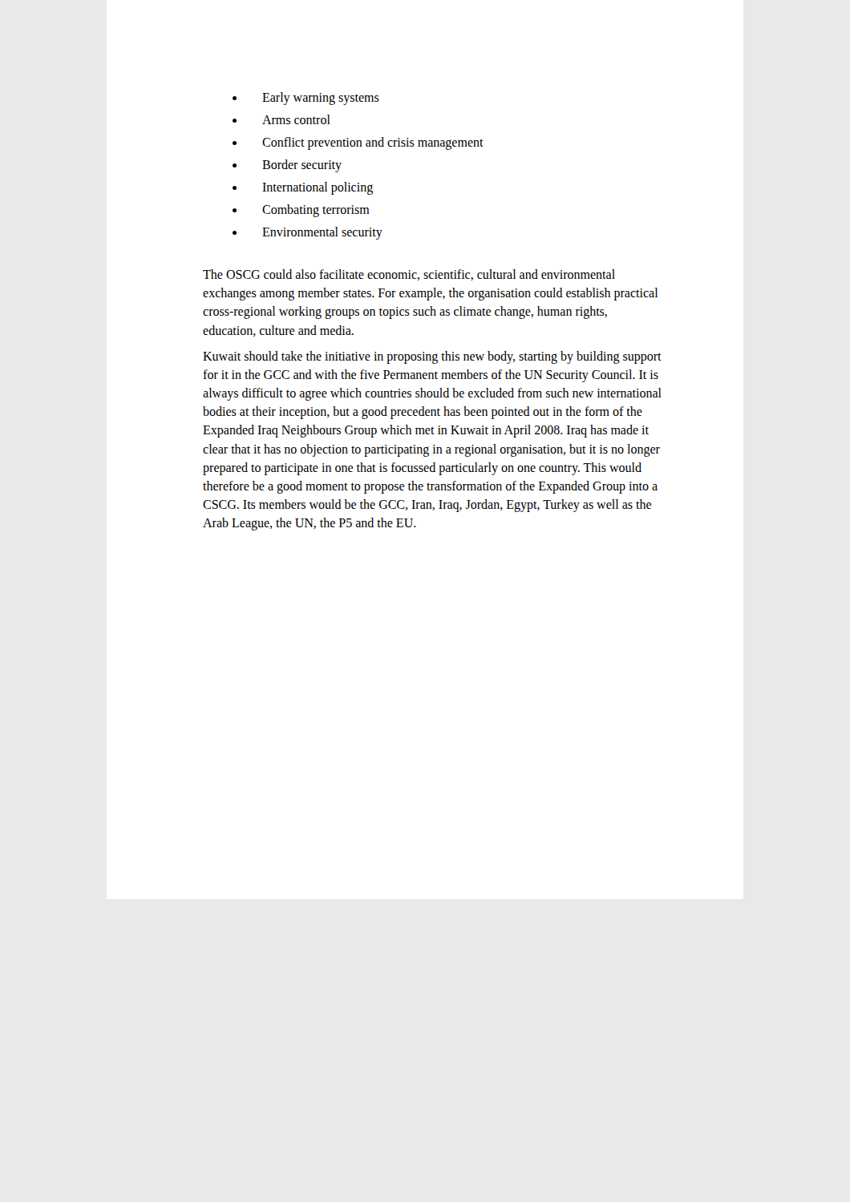Early warning systems
Arms control
Conflict prevention and crisis management
Border security
International policing
Combating terrorism
Environmental security
The OSCG could also facilitate economic, scientific, cultural and environmental exchanges among member states. For example, the organisation could establish practical cross-regional working groups on topics such as climate change, human rights, education, culture and media.
Kuwait should take the initiative in proposing this new body, starting by building support for it in the GCC and with the five Permanent members of the UN Security Council. It is always difficult to agree which countries should be excluded from such new international bodies at their inception, but a good precedent has been pointed out in the form of the Expanded Iraq Neighbours Group which met in Kuwait in April 2008. Iraq has made it clear that it has no objection to participating in a regional organisation, but it is no longer prepared to participate in one that is focussed particularly on one country. This would therefore be a good moment to propose the transformation of the Expanded Group into a CSCG. Its members would be the GCC, Iran, Iraq, Jordan, Egypt, Turkey as well as the Arab League, the UN, the P5 and the EU.